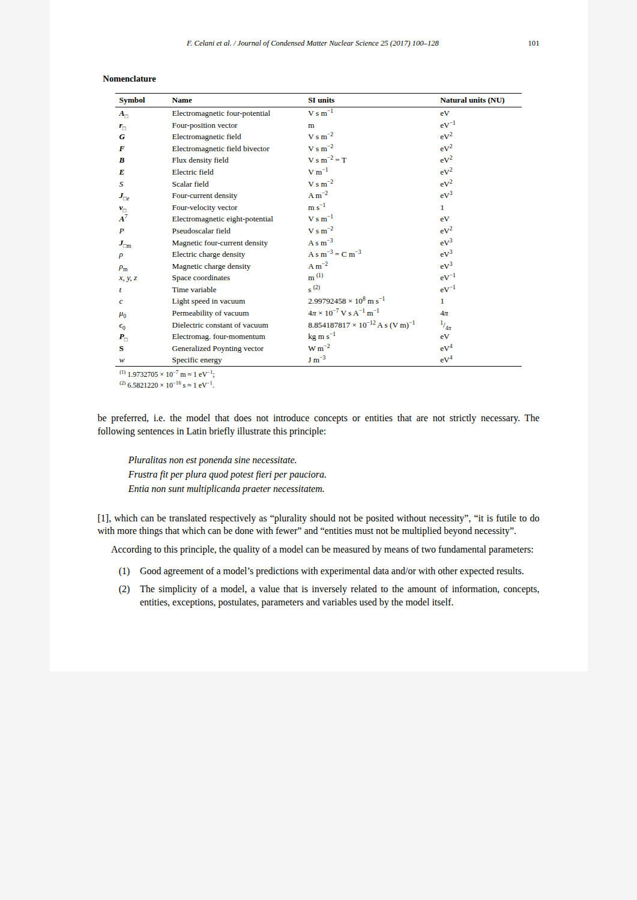F. Celani et al. / Journal of Condensed Matter Nuclear Science 25 (2017) 100–128 101
Nomenclature
| Symbol | Name | SI units | Natural units (NU) |
| --- | --- | --- | --- |
| A □ | Electromagnetic four-potential | V s m −1 | eV |
| r □ | Four-position vector | m | eV −1 |
| G | Electromagnetic field | V s m −2 | eV 2 |
| F | Electromagnetic field bivector | V s m −2 | eV 2 |
| B | Flux density field | V s m −2 = T | eV 2 |
| E | Electric field | V m −1 | eV 2 |
| S | Scalar field | V s m −2 | eV 2 |
| J □ e | Four-current density | A m −2 | eV 3 |
| v □ | Four-velocity vector | m s −1 | 1 |
| A 7 | Electromagnetic eight-potential | V s m −1 | eV |
| P | Pseudoscalar field | V s m −2 | eV 2 |
| J □m | Magnetic four-current density | A s m −3 | eV 3 |
| ρ | Electric charge density | A s m −3 = C m −3 | eV 3 |
| ρ m | Magnetic charge density | A m −2 | eV 3 |
| x, y, z | Space coordinates | m (1) | eV −1 |
| t | Time variable | s (2) | eV −1 |
| c | Light speed in vacuum | 2.99792458 × 10 8 m s −1 | 1 |
| μ 0 | Permeability of vacuum | 4 π × 10 −7 V s A −1 m −1 | 4 π |
| ϵ 0 | Dielectric constant of vacuum | 8.854187817 × 10 −12 A s (V m) −1 | 1 / 4 π |
| P □ | Electromag. four-momentum | kg m s −1 | eV |
| S | Generalized Poynting vector | W m −2 | eV 4 |
| w | Specific energy | J m −3 | eV 4 |
(1) 1.9732705 × 10−7 m ≈ 1 eV−1;
(2) 6.5821220 × 10−16 s ≈ 1 eV−1.
be preferred, i.e. the model that does not introduce concepts or entities that are not strictly necessary. The following sentences in Latin briefly illustrate this principle:
Pluralitas non est ponenda sine necessitate.
Frustra fit per plura quod potest fieri per pauciora.
Entia non sunt multiplicanda praeter necessitatem.
[1], which can be translated respectively as “plurality should not be posited without necessity”, “it is futile to do with more things that which can be done with fewer” and “entities must not be multiplied beyond necessity”.
According to this principle, the quality of a model can be measured by means of two fundamental parameters:
Good agreement of a model’s predictions with experimental data and/or with other expected results.
The simplicity of a model, a value that is inversely related to the amount of information, concepts, entities, exceptions, postulates, parameters and variables used by the model itself.